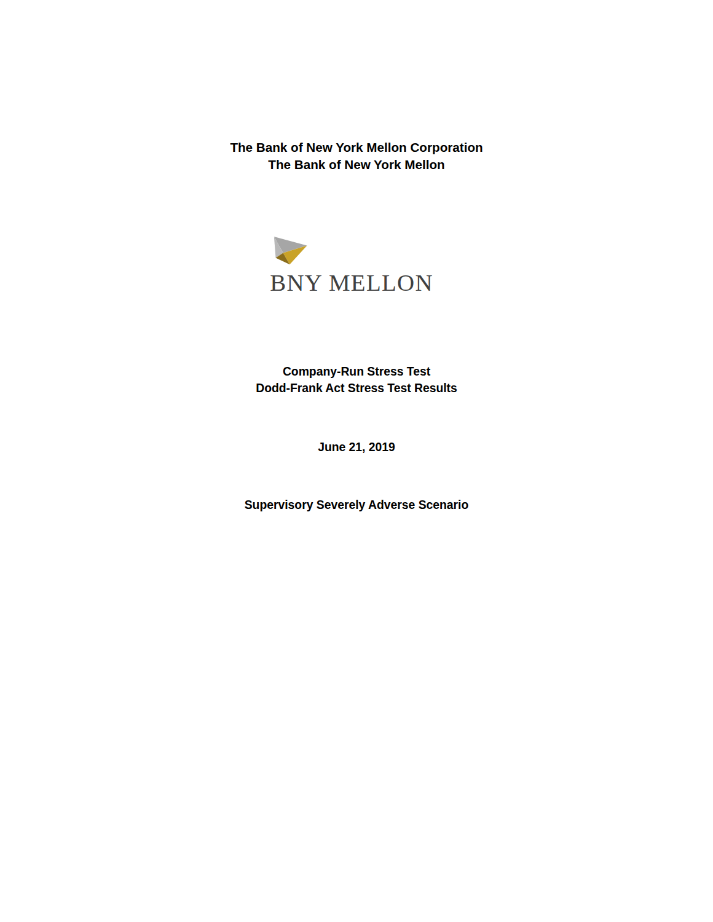The Bank of New York Mellon Corporation
The Bank of New York Mellon
Company-Run Stress Test
Dodd-Frank Act Stress Test Results
June 21, 2019
Supervisory Severely Adverse Scenario